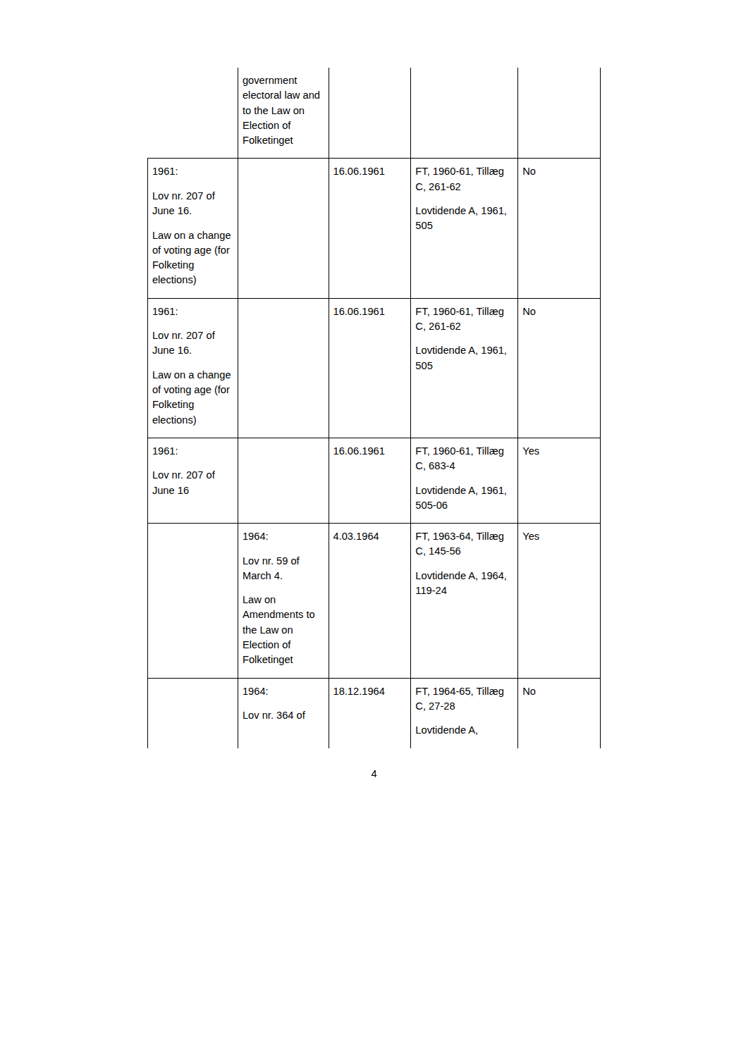| | government electoral law and to the Law on Election of Folketinget | | | |
| 1961: Lov nr. 207 of June 16. Law on a change of voting age (for Folketing elections) | | 16.06.1961 | FT, 1960-61, Tillæg C, 261-62 Lovtidende A, 1961, 505 | No |
| 1961: Lov nr. 207 of June 16. Law on a change of voting age (for Folketing elections) | | 16.06.1961 | FT, 1960-61, Tillæg C, 261-62 Lovtidende A, 1961, 505 | No |
| 1961: Lov nr. 207 of June 16 | | 16.06.1961 | FT, 1960-61, Tillæg C, 683-4 Lovtidende A, 1961, 505-06 | Yes |
| | 1964: Lov nr. 59 of March 4. Law on Amendments to the Law on Election of Folketinget | 4.03.1964 | FT, 1963-64, Tillæg C, 145-56 Lovtidende A, 1964, 119-24 | Yes |
| | 1964: Lov nr. 364 of | 18.12.1964 | FT, 1964-65, Tillæg C, 27-28 Lovtidende A, | No |
4